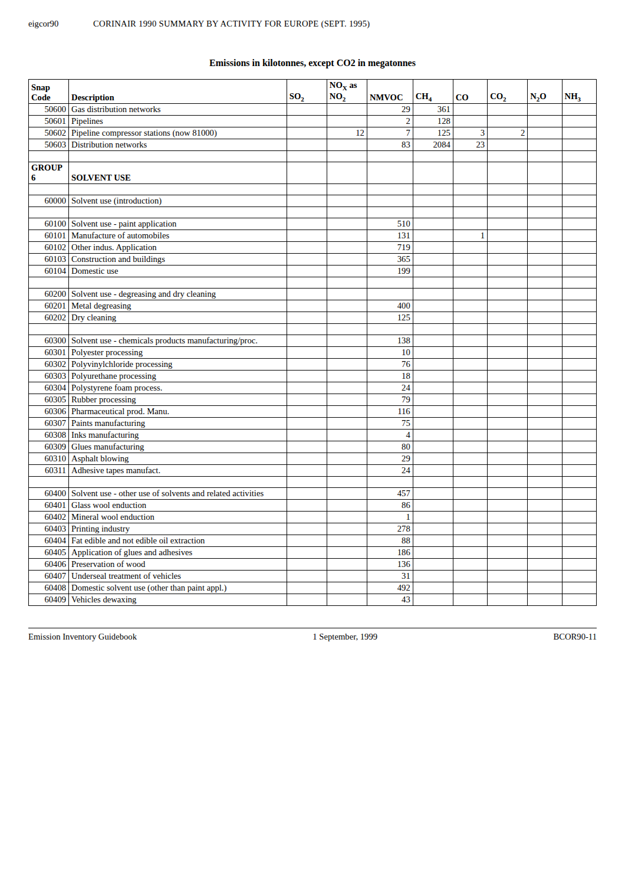eigcor90
CORINAIR 1990 SUMMARY BY ACTIVITY FOR EUROPE (SEPT. 1995)
Emissions in kilotonnes, except CO2 in megatonnes
| Snap Code | Description | SO 2 | NO X as NO 2 | NMVOC | CH 4 | CO | CO 2 | N 2 O | NH 3 |
| --- | --- | --- | --- | --- | --- | --- | --- | --- | --- |
| 50600 | Gas distribution networks | | | 29 | 361 | | | | |
| 50601 | Pipelines | | | 2 | 128 | | | | |
| 50602 | Pipeline compressor stations (now 81000) | | 12 | 7 | 125 | 3 | 2 | | |
| 50603 | Distribution networks | | | 83 | 2084 | 23 | | | |
| GROUP 6 | SOLVENT USE | | | | | | | | |
| 60000 | Solvent use (introduction) | | | | | | | | |
| 60100 | Solvent use - paint application | | | 510 | | | | | |
| 60101 | Manufacture of automobiles | | | 131 | | 1 | | | |
| 60102 | Other indus. Application | | | 719 | | | | | |
| 60103 | Construction and buildings | | | 365 | | | | | |
| 60104 | Domestic use | | | 199 | | | | | |
| 60200 | Solvent use - degreasing and dry cleaning | | | | | | | | |
| 60201 | Metal degreasing | | | 400 | | | | | |
| 60202 | Dry cleaning | | | 125 | | | | | |
| 60300 | Solvent use - chemicals products manufacturing/proc. | | | 138 | | | | | |
| 60301 | Polyester processing | | | 10 | | | | | |
| 60302 | Polyvinylchloride processing | | | 76 | | | | | |
| 60303 | Polyurethane processing | | | 18 | | | | | |
| 60304 | Polystyrene foam process. | | | 24 | | | | | |
| 60305 | Rubber processing | | | 79 | | | | | |
| 60306 | Pharmaceutical prod. Manu. | | | 116 | | | | | |
| 60307 | Paints manufacturing | | | 75 | | | | | |
| 60308 | Inks manufacturing | | | 4 | | | | | |
| 60309 | Glues manufacturing | | | 80 | | | | | |
| 60310 | Asphalt blowing | | | 29 | | | | | |
| 60311 | Adhesive tapes manufact. | | | 24 | | | | | |
| 60400 | Solvent use - other use of solvents and related activities | | | 457 | | | | | |
| 60401 | Glass wool enduction | | | 86 | | | | | |
| 60402 | Mineral wool enduction | | | 1 | | | | | |
| 60403 | Printing industry | | | 278 | | | | | |
| 60404 | Fat edible and not edible oil extraction | | | 88 | | | | | |
| 60405 | Application of glues and adhesives | | | 186 | | | | | |
| 60406 | Preservation of wood | | | 136 | | | | | |
| 60407 | Underseal treatment of vehicles | | | 31 | | | | | |
| 60408 | Domestic solvent use (other than paint appl.) | | | 492 | | | | | |
| 60409 | Vehicles dewaxing | | | 43 | | | | | |
Emission Inventory Guidebook
1 September, 1999
BCOR90-11